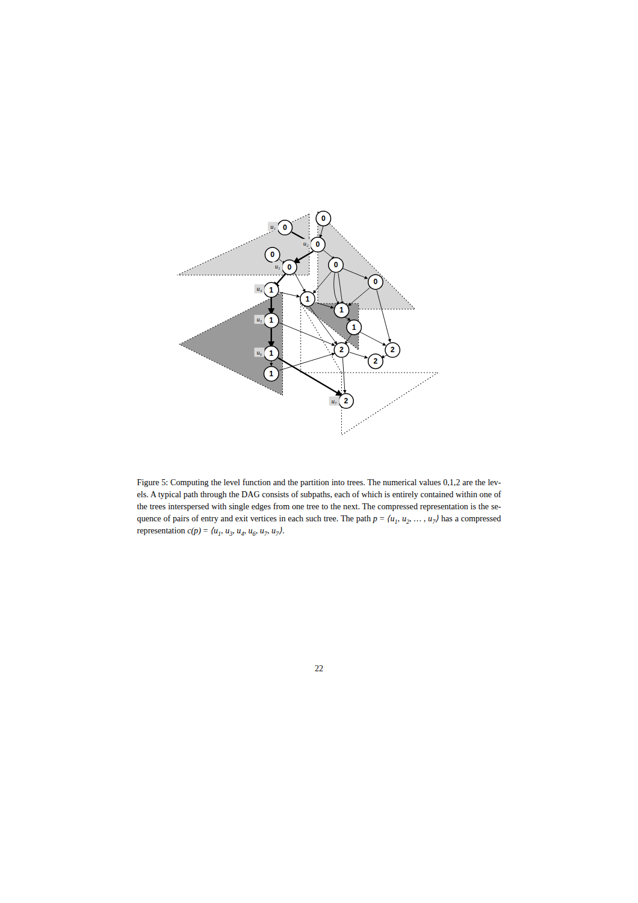Directed acyclic graph partitioned into trees with vertex levels 0, 1 and 2 A DAG drawn with circular vertices labelled 0, 1 or 2 indicating their level. Three shaded triangular regions (two light grey, one dark grey, one white, one dotted) enclose groups of vertices forming trees. A bold path passes through vertices labelled u1 through u7. 0 0 0 0 0 0 0 1 1 1 1 1 1 1 2 2 2 2 u₁ u₂ u₃ u₄ u₅ u₆ u₇
Figure 5: Computing the level function and the partition into trees. The numerical values 0,1,2 are the levels. A typical path through the DAG consists of subpaths, each of which is entirely contained within one of the trees interspersed with single edges from one tree to the next. The compressed representation is the sequence of pairs of entry and exit vertices in each such tree. The path p = ⟨u1, u2, … , u7⟩ has a compressed representation c(p) = ⟨u1, u3, u4, u6, u7, u7⟩.
22